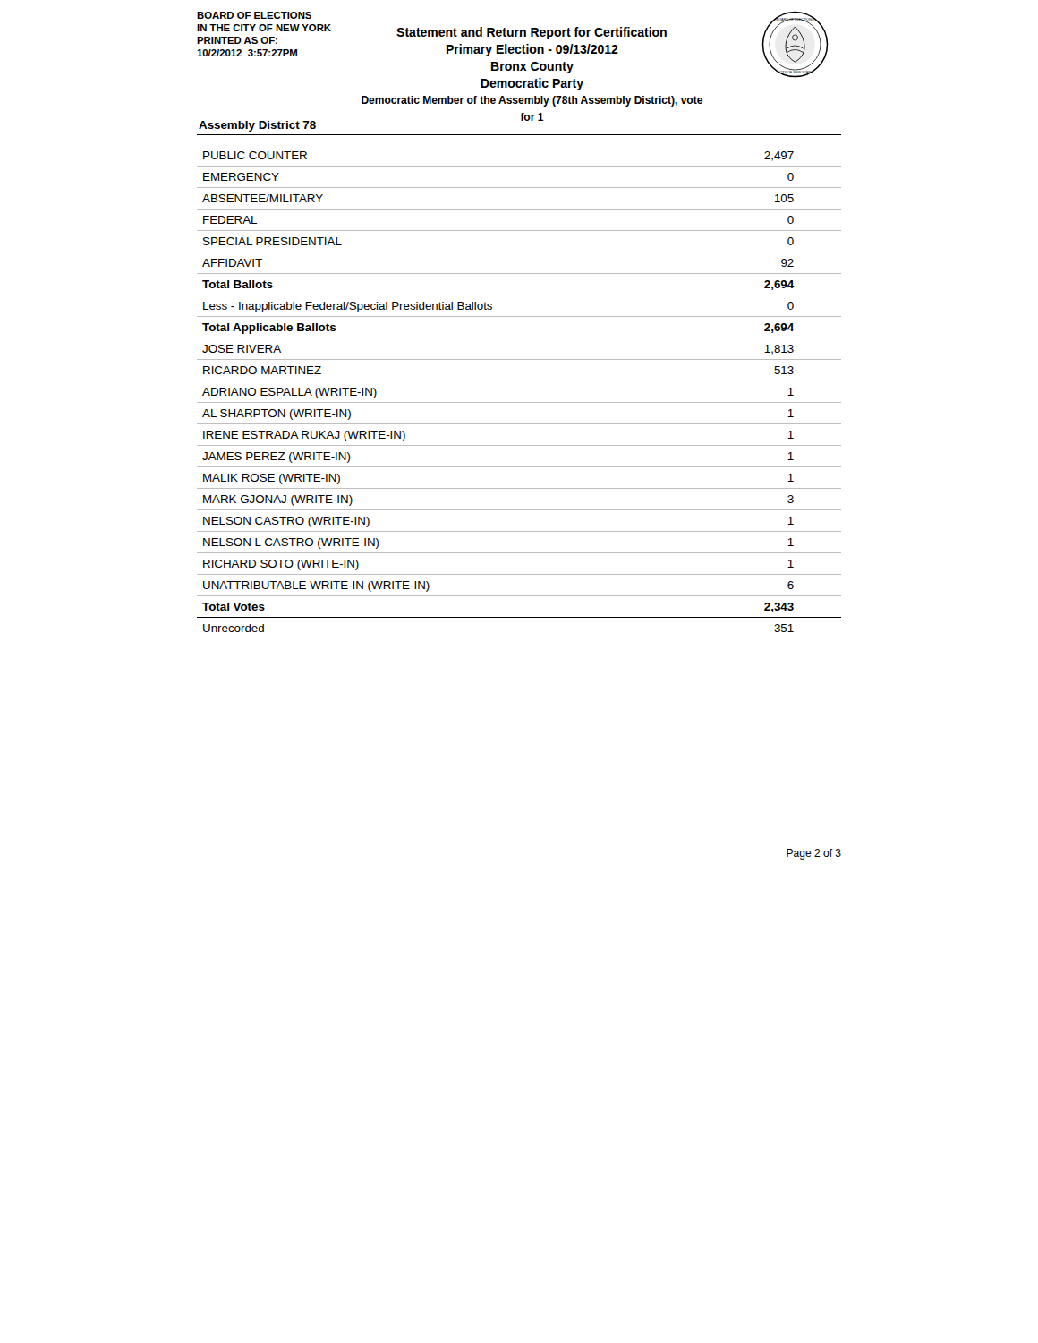BOARD OF ELECTIONS
IN THE CITY OF NEW YORK
PRINTED AS OF:
10/2/2012 3:57:27PM
Statement and Return Report for Certification
Primary Election - 09/13/2012
Bronx County
Democratic Party
Democratic Member of the Assembly (78th Assembly District), vote for 1
BOARD OF ELECTIONS CITY OF NEW YORK
Assembly District 78
| PUBLIC COUNTER | 2,497 |
| EMERGENCY | 0 |
| ABSENTEE/MILITARY | 105 |
| FEDERAL | 0 |
| SPECIAL PRESIDENTIAL | 0 |
| AFFIDAVIT | 92 |
| Total Ballots | 2,694 |
| Less - Inapplicable Federal/Special Presidential Ballots | 0 |
| Total Applicable Ballots | 2,694 |
| JOSE RIVERA | 1,813 |
| RICARDO MARTINEZ | 513 |
| ADRIANO ESPALLA (WRITE-IN) | 1 |
| AL SHARPTON (WRITE-IN) | 1 |
| IRENE ESTRADA RUKAJ (WRITE-IN) | 1 |
| JAMES PEREZ (WRITE-IN) | 1 |
| MALIK ROSE (WRITE-IN) | 1 |
| MARK GJONAJ (WRITE-IN) | 3 |
| NELSON CASTRO (WRITE-IN) | 1 |
| NELSON L CASTRO (WRITE-IN) | 1 |
| RICHARD SOTO (WRITE-IN) | 1 |
| UNATTRIBUTABLE WRITE-IN (WRITE-IN) | 6 |
| Total Votes | 2,343 |
| Unrecorded | 351 |
Page 2 of 3